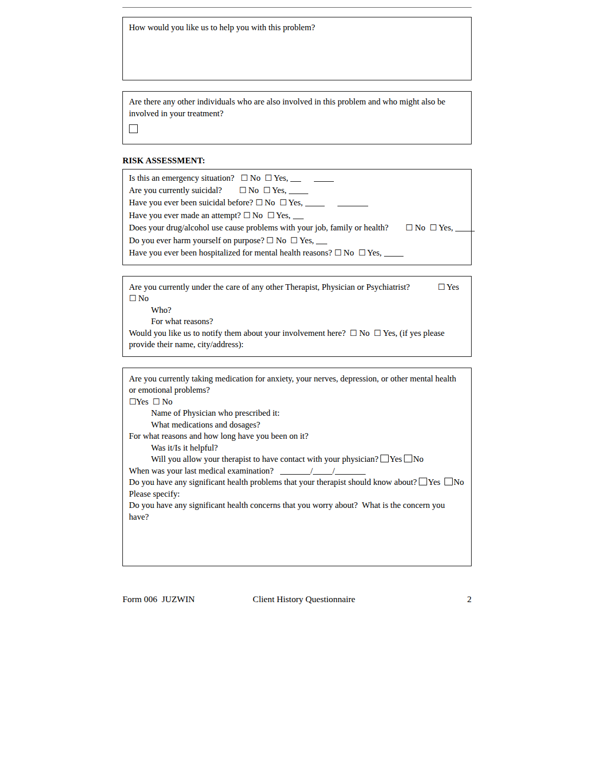How would you like us to help you with this problem?
Are there any other individuals who are also involved in this problem and who might also be involved in your treatment?
RISK ASSESSMENT:
Is this an emergency situation? ☐ No ☐ Yes,
Are you currently suicidal? ☐ No ☐ Yes,
Have you ever been suicidal before? ☐ No ☐ Yes,
Have you ever made an attempt? ☐ No ☐ Yes,
Does your drug/alcohol use cause problems with your job, family or health? ☐ No ☐ Yes,
Do you ever harm yourself on purpose? ☐ No ☐ Yes,
Have you ever been hospitalized for mental health reasons? ☐ No ☐ Yes,
Are you currently under the care of any other Therapist, Physician or Psychiatrist? ☐ Yes ☐ No
Who?
For what reasons?
Would you like us to notify them about your involvement here? ☐ No ☐ Yes, (if yes please provide their name, city/address):
Are you currently taking medication for anxiety, your nerves, depression, or other mental health or emotional problems?
☐Yes ☐ No
Name of Physician who prescribed it:
What medications and dosages?
For what reasons and how long have you been on it?
Was it/Is it helpful?
Will you allow your therapist to have contact with your physician? Yes No
When was your last medical examination? / /
Do you have any significant health problems that your therapist should know about? Yes No
Please specify:
Do you have any significant health concerns that you worry about? What is the concern you have?
Form 006 JUZWIN
Client History Questionnaire
2